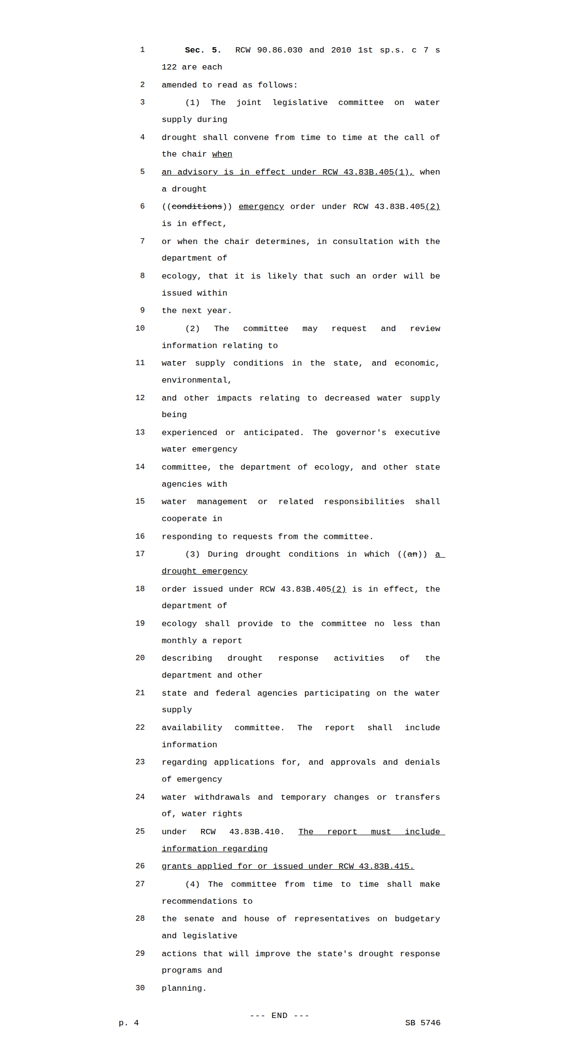| 1 | Sec. 5. RCW 90.86.030 and 2010 1st sp.s. c 7 s 122 are each |
| 2 | amended to read as follows: |
| 3 | (1) The joint legislative committee on water supply during |
| 4 | drought shall convene from time to time at the call of the chair when |
| 5 | an advisory is in effect under RCW 43.83B.405(1), when a drought |
| 6 | (( conditions )) emergency order under RCW 43.83B.405 (2) is in effect, |
| 7 | or when the chair determines, in consultation with the department of |
| 8 | ecology, that it is likely that such an order will be issued within |
| 9 | the next year. |
| 10 | (2) The committee may request and review information relating to |
| 11 | water supply conditions in the state, and economic, environmental, |
| 12 | and other impacts relating to decreased water supply being |
| 13 | experienced or anticipated. The governor's executive water emergency |
| 14 | committee, the department of ecology, and other state agencies with |
| 15 | water management or related responsibilities shall cooperate in |
| 16 | responding to requests from the committee. |
| 17 | (3) During drought conditions in which (( an )) a drought emergency |
| 18 | order issued under RCW 43.83B.405 (2) is in effect, the department of |
| 19 | ecology shall provide to the committee no less than monthly a report |
| 20 | describing drought response activities of the department and other |
| 21 | state and federal agencies participating on the water supply |
| 22 | availability committee. The report shall include information |
| 23 | regarding applications for, and approvals and denials of emergency |
| 24 | water withdrawals and temporary changes or transfers of, water rights |
| 25 | under RCW 43.83B.410. The report must include information regarding |
| 26 | grants applied for or issued under RCW 43.83B.415. |
| 27 | (4) The committee from time to time shall make recommendations to |
| 28 | the senate and house of representatives on budgetary and legislative |
| 29 | actions that will improve the state's drought response programs and |
| 30 | planning. |
--- END ---
p. 4 SB 5746